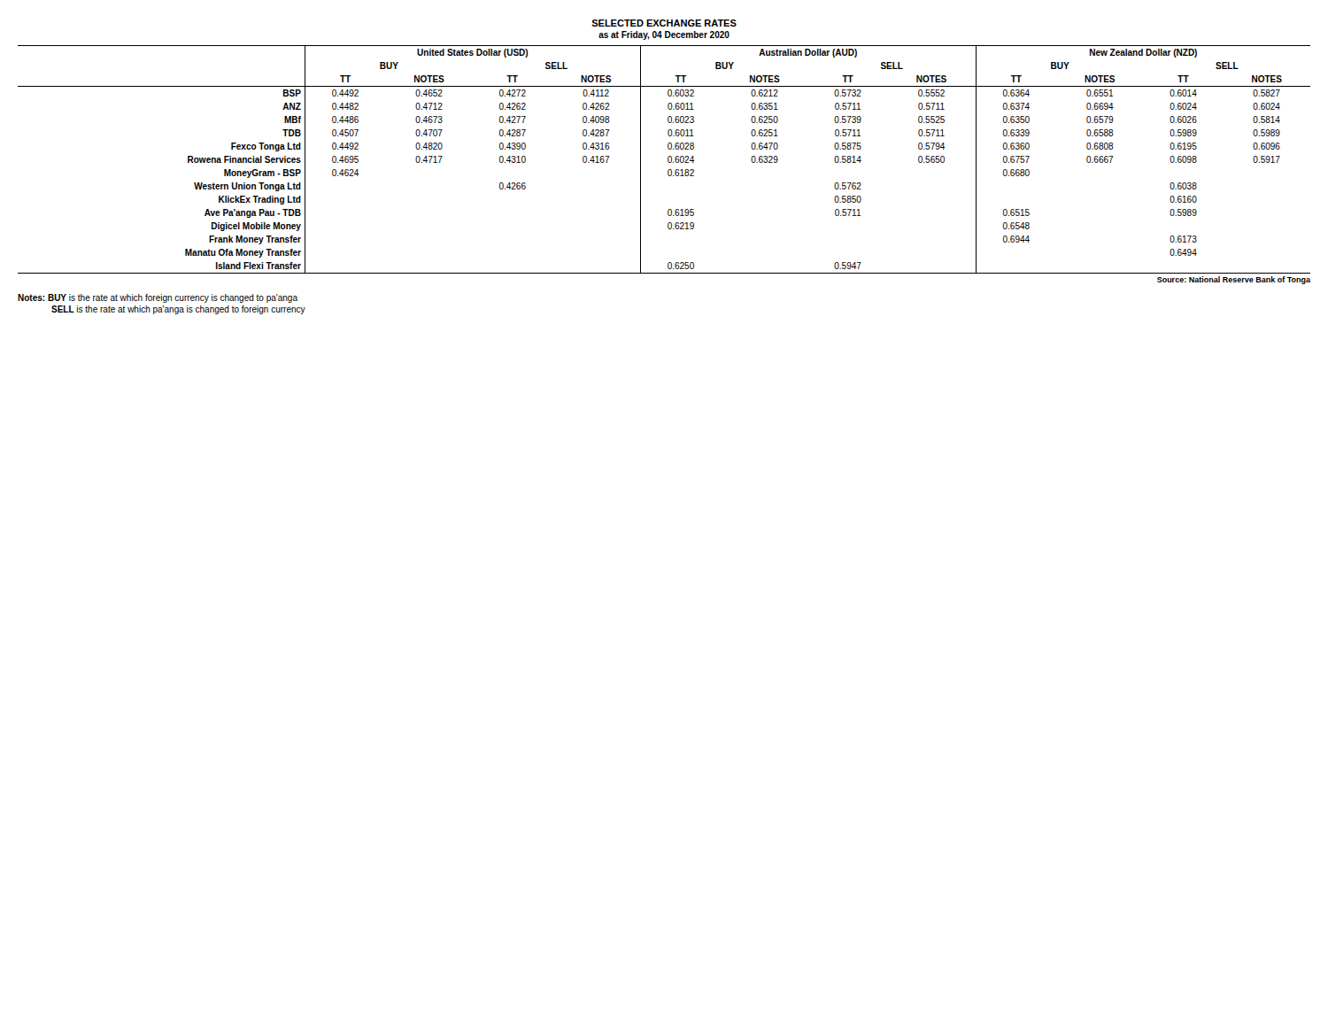SELECTED EXCHANGE RATES
as at Friday, 04 December 2020
| | United States Dollar (USD) | Australian Dollar (AUD) | New Zealand Dollar (NZD) |
| --- | --- | --- | --- |
| BUY | SELL | BUY | SELL | BUY | SELL |
| TT | NOTES | TT | NOTES | TT | NOTES | TT | NOTES | TT | NOTES | TT | NOTES |
| BSP | 0.4492 | 0.4652 | 0.4272 | 0.4112 | 0.6032 | 0.6212 | 0.5732 | 0.5552 | 0.6364 | 0.6551 | 0.6014 | 0.5827 |
| ANZ | 0.4482 | 0.4712 | 0.4262 | 0.4262 | 0.6011 | 0.6351 | 0.5711 | 0.5711 | 0.6374 | 0.6694 | 0.6024 | 0.6024 |
| MBf | 0.4486 | 0.4673 | 0.4277 | 0.4098 | 0.6023 | 0.6250 | 0.5739 | 0.5525 | 0.6350 | 0.6579 | 0.6026 | 0.5814 |
| TDB | 0.4507 | 0.4707 | 0.4287 | 0.4287 | 0.6011 | 0.6251 | 0.5711 | 0.5711 | 0.6339 | 0.6588 | 0.5989 | 0.5989 |
| Fexco Tonga Ltd | 0.4492 | 0.4820 | 0.4390 | 0.4316 | 0.6028 | 0.6470 | 0.5875 | 0.5794 | 0.6360 | 0.6808 | 0.6195 | 0.6096 |
| Rowena Financial Services | 0.4695 | 0.4717 | 0.4310 | 0.4167 | 0.6024 | 0.6329 | 0.5814 | 0.5650 | 0.6757 | 0.6667 | 0.6098 | 0.5917 |
| MoneyGram - BSP | 0.4624 | | | | 0.6182 | | | | 0.6680 | | | |
| Western Union Tonga Ltd | | | 0.4266 | | | | 0.5762 | | | | 0.6038 | |
| KlickEx Trading Ltd | | | | | | | 0.5850 | | | | 0.6160 | |
| Ave Pa'anga Pau - TDB | | | | | 0.6195 | | 0.5711 | | 0.6515 | | 0.5989 | |
| Digicel Mobile Money | | | | | 0.6219 | | | | 0.6548 | | | |
| Frank Money Transfer | | | | | | | | | 0.6944 | | 0.6173 | |
| Manatu Ofa Money Transfer | | | | | | | | | | | 0.6494 | |
| Island Flexi Transfer | | | | | 0.6250 | | 0.5947 | | | | | |
Source: National Reserve Bank of Tonga
Notes: BUY is the rate at which foreign currency is changed to pa'anga
SELL is the rate at which pa'anga is changed to foreign currency